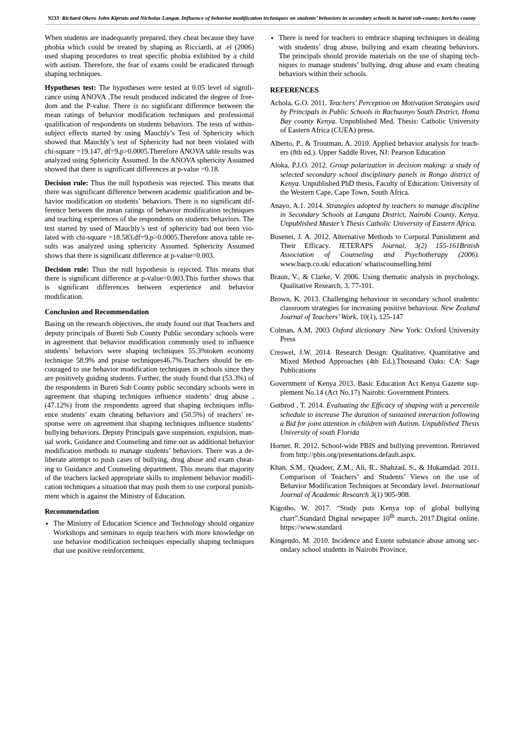9233 Richard Okero John Kipruto and Nicholas Langat, Influence of behavior modification techniques on students’ behaviors in secondary schools in bureti sub-county; kericho county
When students are inadequately prepared, they cheat because they have phobia which could be treated by shaping as Ricciardi, at .el (2006) used shaping procedures to treat specific phobia exhibited by a child with autism. Therefore, the fear of exams could be eradicated through shaping techniques.
Hypotheses test: The hypotheses were tested at 0.05 level of significance using ANOVA .The result produced indicated the degree of freedom and the P-value. There is no significant difference between the mean ratings of behavior modification techniques and professional qualification of respondents on students behaviors. The tests of within-subject effects started by using Mauchly’s Test of Sphericity which showed that Mauchly’s test of Sphericity had not been violated with chi-square =19.147, df=9,p>0.0005.Therefore ANOVA table results was analyzed using Sphericity Assumed. In the ANOVA sphericity Assumed showed that there is significant differences at p-value =0.18.
Decision rule: Thus the null hypothesis was rejected. This means that there was significant difference between academic qualification and behavior modification on students’ behaviors. There is no significant difference between the mean ratings of behavior modification techniques and teaching experiences of the respondents on students behaviors. The test started by used of Mauchly’s test of sphericity had not been violated with chi-square =18.583,df=9,p>0.0005.Therefore anova table results was analyzed using sphericity Assumed. Sphericity Assumed shows that there is significant difference at p-value=0.003.
Decision rule: Thus the null hypothesis is rejected. This means that there is significant difference at p-value=0.003.This further shows that is significant differences between experience and behavior modification.
Conclusion and Recommendation
Basing on the research objectives, the study found out that Teachers and deputy principals of Bureti Sub County Public secondary schools were in agreement that behavior modification commonly used to influence students’ behaviors were shaping techniques 55.3%token economy technique 58.9% and praise techniques46.7%.Teachers should be encouraged to use behavior modification techniques in schools since they are positively guiding students. Further, the study found that (53.3%) of the respondents in Bureti Sub County public secondary schools were in agreement that shaping techniques influence students’ drug abuse ,(47.12%) from the respondents agreed that shaping techniques influence students’ exam cheating behaviors and (50.5%) of teachers’ response were on agreement that shaping techniques influence students’ bullying behaviors. Deputy Principals gave suspension, expulsion, manual work, Guidance and Counseling and time out as additional behavior modification methods to manage students’ behaviors. There was a deliberate attempt to push cases of bullying, drug abuse and exam cheating to Guidance and Counseling department. This means that majority of the teachers lacked appropriate skills to implement behavior modification techniques a situation that may push them to use corporal punishment which is against the Ministry of Education.
Recommendation
The Ministry of Education Science and Technology should organize Workshops and seminars to equip teachers with more knowledge on use behavior modification techniques especially shaping techniques that use positive reinforcement.
There is need for teachers to embrace shaping techniques in dealing with students’ drug abuse, bullying and exam cheating behaviors. The principals should provide materials on the use of shaping techniques to manage students’ bullying, drug abuse and exam cheating behaviors within their schools.
REFERENCES
Achola, G.O. 2011. Teachers’ Perception on Motivation Strategies used by Principals in Public Schools in Rachuonyo South District, Homa Bay county Kenya. Unpublished Med. Thesis: Catholic University of Eastern Africa (CUEA) press.
Alberto, P., & Troutman, A. 2010. Applied behavior analysis for teachers (8th ed.). Upper Saddle River, NJ: Pearson Education
Aloka, P.J.O. 2012. Group polarization in decision making: a study of selected secondary school disciplinary panels in Rongo district of Kenya. Unpublished PhD thesis, Faculty of Education: University of the Western Cape, Cape Town, South Africa.
Anayo, A.1. 2014. Strategies adopted by teachers to manage discipline in Secondary Schools at Langata District, Nairobi County, Kenya. Unpublished Master’s Thesis Catholic University of Eastern Africa.
Busenei, J. A. 2012. Alternative Methods to Corporal Punishment and Their Efficacy. JETERAPS Journal, 3(2) 155-161British Association of Counseling and Psychotherapy (2006). www.bacp.co.uk/ education/ whatiscounselling.html
Braun, V., & Clarke, V. 2006. Using thematic analysis in psychology, Qualitative Research, 3, 77-101.
Brown, K. 2013. Challenging behaviour in secondary school students: classroom strategies for increasing positive behaviour. New Zealand Journal of Teachers’ Work, 10(1), 125-147
Colman, A.M, 2003 Oxford dictionary .New York: Oxford University Press
Creswel, J.W. 2014. Research Design: Qualitative, Quantitative and Mixed Method Approaches (4th Ed.).Thousand Oaks: CA: Sage Publications
Government of Kenya 2013. Basic Education Act Kenya Gazette supplement No.14 (Act No.17) Nairobi: Government Printers.
Gutbrod , T. 2014. Evaluating the Efficacy of shaping with a percentile schedule to increase The duration of sustained interaction following a Bid for joint attention in children with Autism. Unpublished Thesis University of south Florida
Horner, R. 2012. School-wide PBIS and bullying prevention. Retrieved from http://pbis.org/presentations.default.aspx.
Khan, S.M., Quadeer, Z.M., Ali, R., Shahzad, S., & Hukamdad. 2011. Comparison of Teachers’ and Students’ Views on the use of Behavior Modification Techniques at Secondary level. International Journal of Academic Research 3(1) 905-908.
Kigotho, W. 2017. “Study puts Kenya top of global bullying chart”.Standard Digital newpaper 10th march, 2017.Digital online. https://www.standard
Kingendo, M. 2010. Incidence and Extent substance abuse among secondary school students in Nairobi Province,